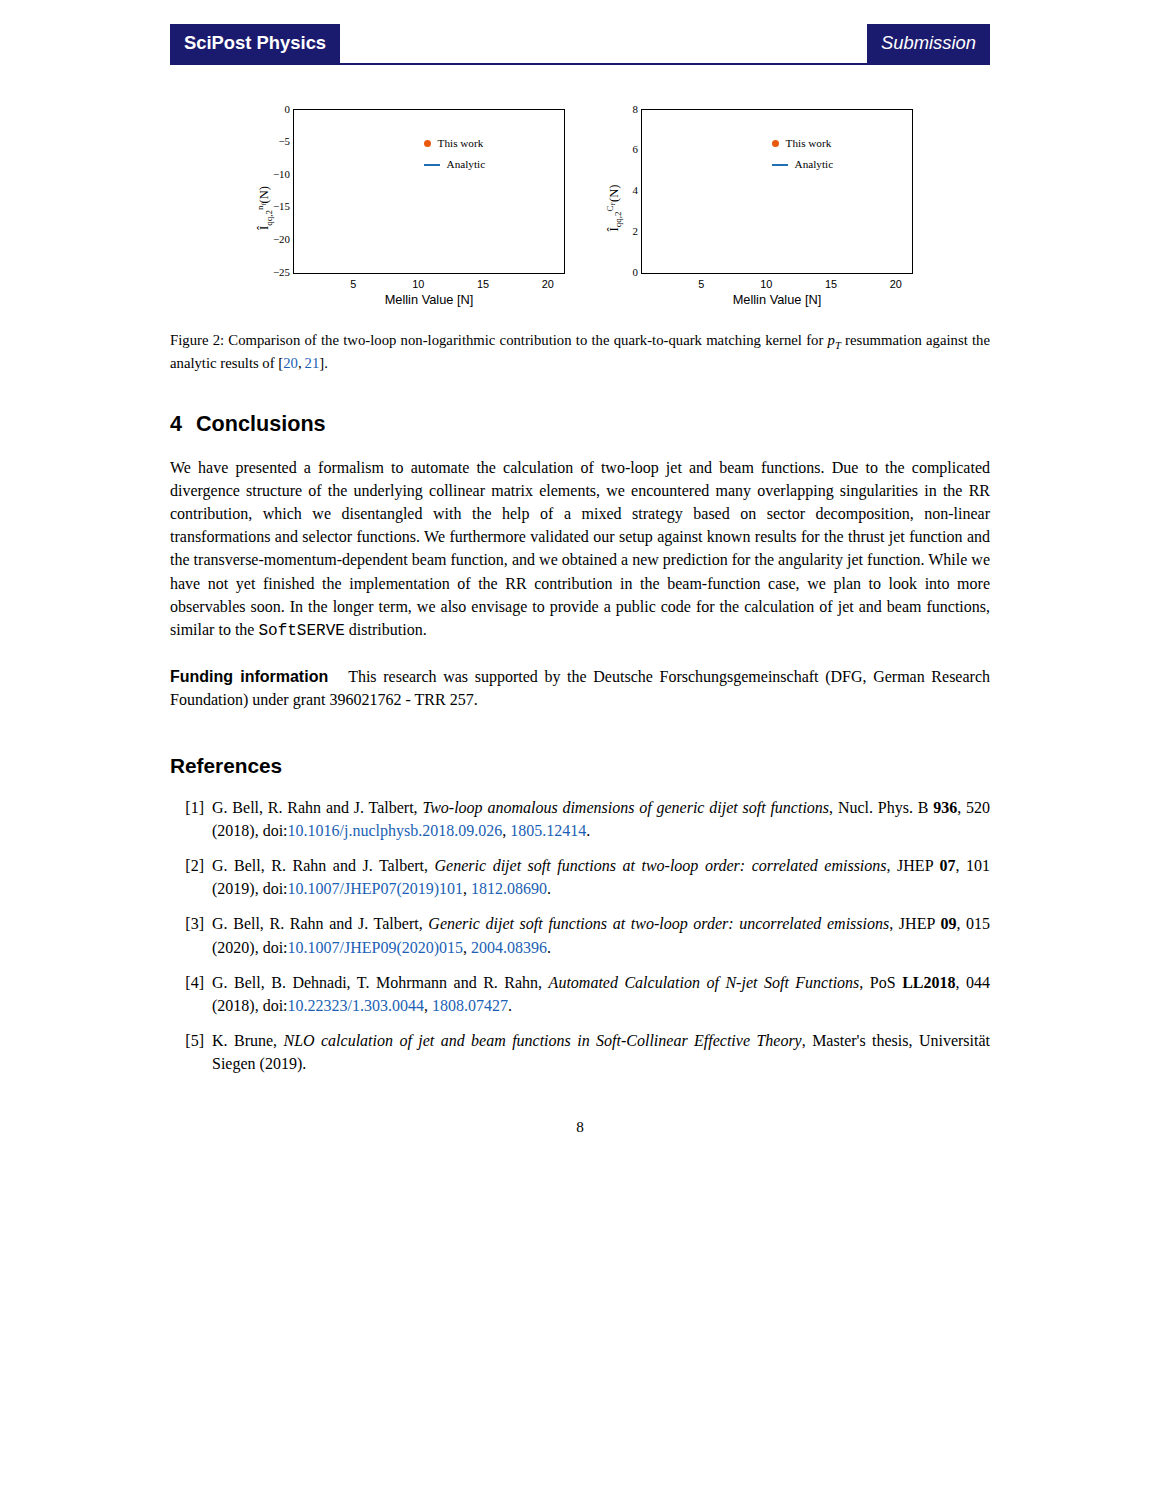SciPost Physics
Submission
Îqq,2nf(N)
0 −5 −10 −15 −20 −25 5 10 15 20
This work
Analytic
Mellin Value [N]
Îqq,2CF(N)
8 6 4 2 0 5 10 15 20
This work
Analytic
Mellin Value [N]
Figure 2: Comparison of the two-loop non-logarithmic contribution to the quark-to-quark matching kernel for pT resummation against the analytic results of [20, 21].
4 Conclusions
We have presented a formalism to automate the calculation of two-loop jet and beam functions. Due to the complicated divergence structure of the underlying collinear matrix elements, we encountered many overlapping singularities in the RR contribution, which we disentangled with the help of a mixed strategy based on sector decomposition, non-linear transformations and selector functions. We furthermore validated our setup against known results for the thrust jet function and the transverse-momentum-dependent beam function, and we obtained a new prediction for the angularity jet function. While we have not yet finished the implementation of the RR contribution in the beam-function case, we plan to look into more observables soon. In the longer term, we also envisage to provide a public code for the calculation of jet and beam functions, similar to the SoftSERVE distribution.
Funding information This research was supported by the Deutsche Forschungsgemeinschaft (DFG, German Research Foundation) under grant 396021762 - TRR 257.
References
[1] G. Bell, R. Rahn and J. Talbert, Two-loop anomalous dimensions of generic dijet soft functions, Nucl. Phys. B 936, 520 (2018), doi:10.1016/j.nuclphysb.2018.09.026, 1805.12414.
[2] G. Bell, R. Rahn and J. Talbert, Generic dijet soft functions at two-loop order: correlated emissions, JHEP 07, 101 (2019), doi:10.1007/JHEP07(2019)101, 1812.08690.
[3] G. Bell, R. Rahn and J. Talbert, Generic dijet soft functions at two-loop order: uncorrelated emissions, JHEP 09, 015 (2020), doi:10.1007/JHEP09(2020)015, 2004.08396.
[4] G. Bell, B. Dehnadi, T. Mohrmann and R. Rahn, Automated Calculation of N-jet Soft Functions, PoS LL2018, 044 (2018), doi:10.22323/1.303.0044, 1808.07427.
[5] K. Brune, NLO calculation of jet and beam functions in Soft-Collinear Effective Theory, Master's thesis, Universität Siegen (2019).
8